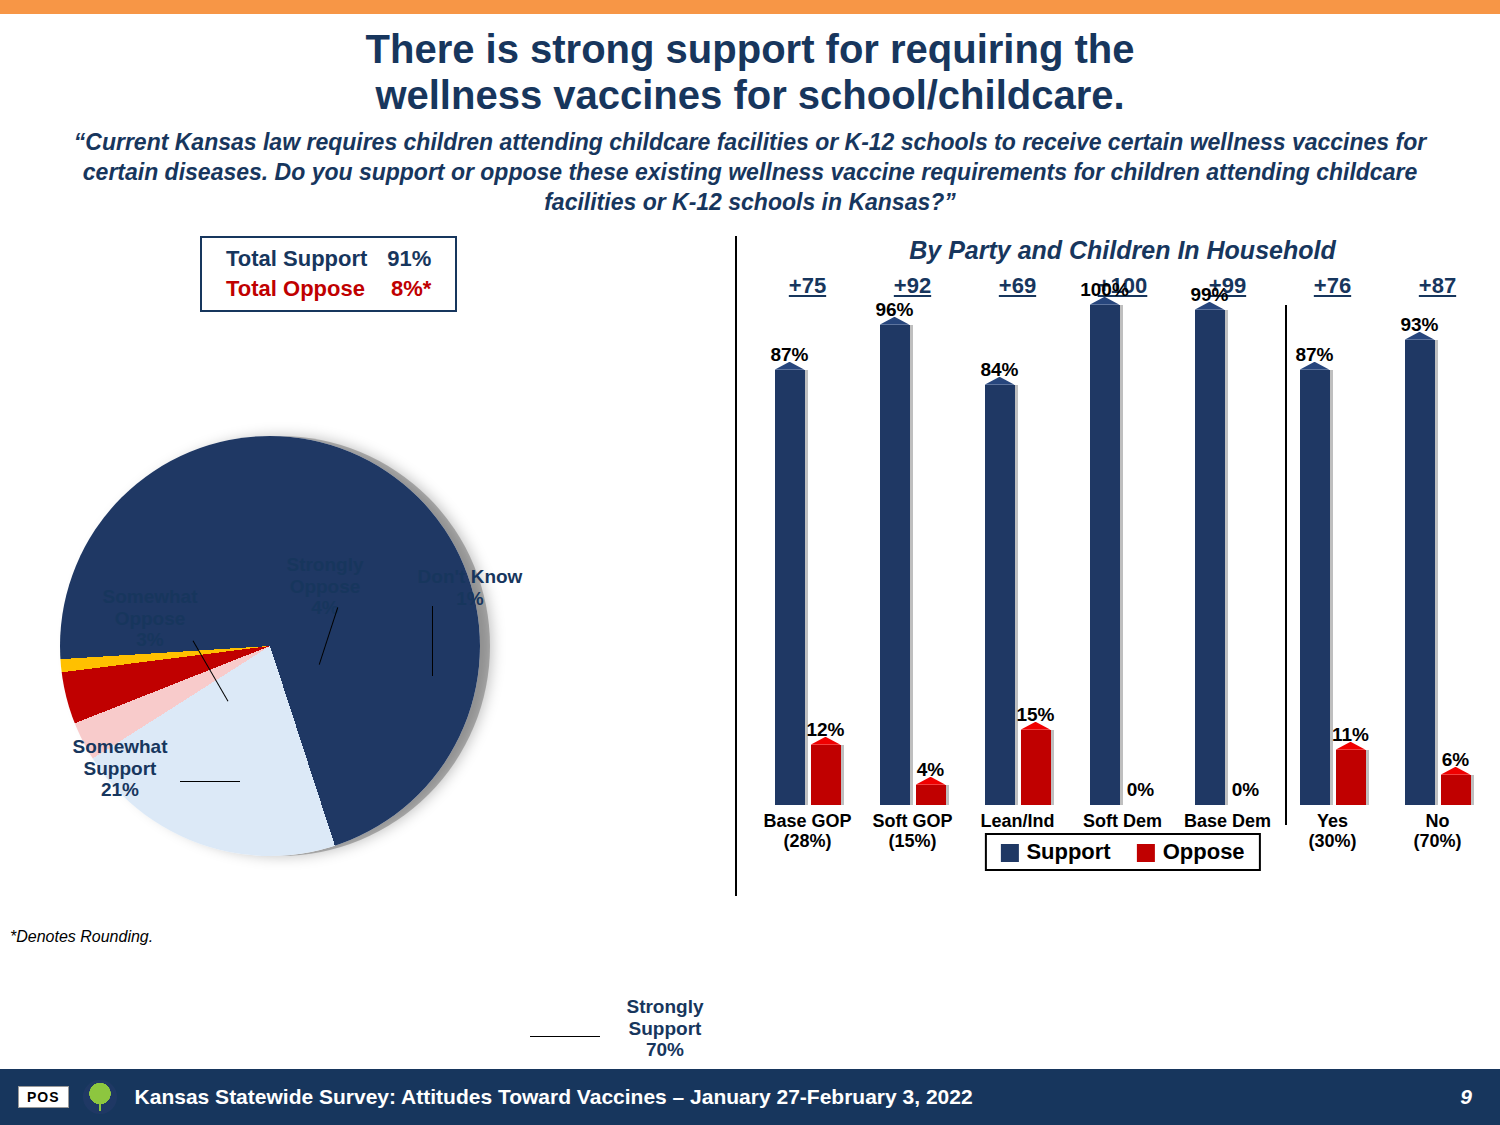There is strong support for requiring the
wellness vaccines for school/childcare.
“Current Kansas law requires children attending childcare facilities or K-12 schools to receive certain wellness vaccines for certain diseases. Do you support or oppose these existing wellness vaccine requirements for children attending childcare facilities or K-12 schools in Kansas?”
| Total Support | 91% |
| Total Oppose | 8%* |
Strongly
Oppose
4%
Don't Know
1%
Somewhat
Oppose
3%
Somewhat
Support
21%
Strongly
Support
70%
*Denotes Rounding.
By Party and Children In Household
+75 +92 +69 +100 +99 +76 +87
87%
12%
96%
4%
84%
15%
100%
0%
99%
0%
87%
11%
93%
6%
Base GOP
(28%)
Soft GOP
(15%)
Lean/Ind
(25%)
Soft Dem
(12%)
Base Dem
(15%)
Yes
(30%)
No
(70%)
Support Oppose
POS Kansas Statewide Survey: Attitudes Toward Vaccines – January 27-February 3, 2022 9